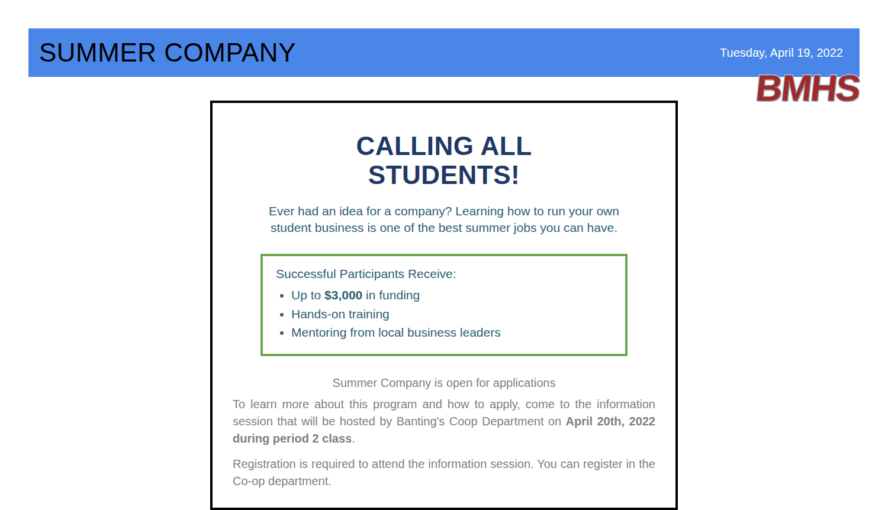SUMMER COMPANY
Tuesday, April 19, 2022
BMHS
CALLING ALL
STUDENTS!
Ever had an idea for a company? Learning how to run your own student business is one of the best summer jobs you can have.
Successful Participants Receive:
Up to $3,000 in funding
Hands-on training
Mentoring from local business leaders
Summer Company is open for applications
To learn more about this program and how to apply, come to the information session that will be hosted by Banting's Coop Department on April 20th, 2022 during period 2 class.
Registration is required to attend the information session. You can register in the Co-op department.